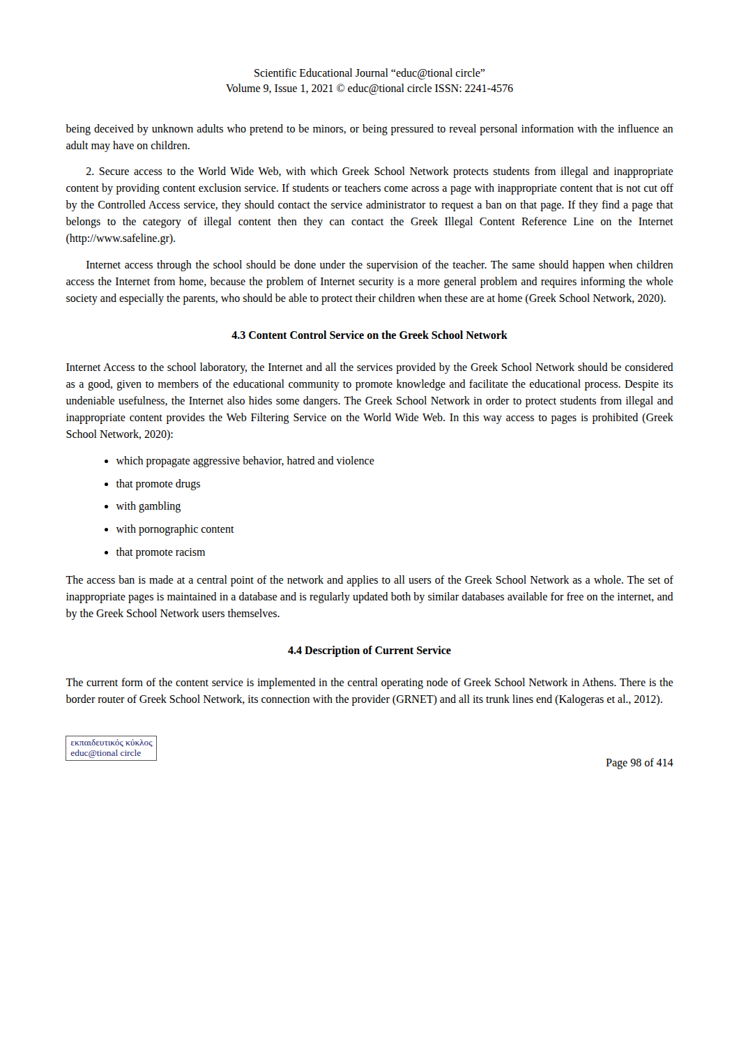Scientific Educational Journal “educ@tional circle”
Volume 9, Issue 1, 2021 © educ@tional circle ISSN: 2241-4576
being deceived by unknown adults who pretend to be minors, or being pressured to reveal personal information with the influence an adult may have on children.
2. Secure access to the World Wide Web, with which Greek School Network protects students from illegal and inappropriate content by providing content exclusion service. If students or teachers come across a page with inappropriate content that is not cut off by the Controlled Access service, they should contact the service administrator to request a ban on that page. If they find a page that belongs to the category of illegal content then they can contact the Greek Illegal Content Reference Line on the Internet (http://www.safeline.gr).
Internet access through the school should be done under the supervision of the teacher. The same should happen when children access the Internet from home, because the problem of Internet security is a more general problem and requires informing the whole society and especially the parents, who should be able to protect their children when these are at home (Greek School Network, 2020).
4.3 Content Control Service on the Greek School Network
Internet Access to the school laboratory, the Internet and all the services provided by the Greek School Network should be considered as a good, given to members of the educational community to promote knowledge and facilitate the educational process. Despite its undeniable usefulness, the Internet also hides some dangers. The Greek School Network in order to protect students from illegal and inappropriate content provides the Web Filtering Service on the World Wide Web. In this way access to pages is prohibited (Greek School Network, 2020):
which propagate aggressive behavior, hatred and violence
that promote drugs
with gambling
with pornographic content
that promote racism
The access ban is made at a central point of the network and applies to all users of the Greek School Network as a whole. The set of inappropriate pages is maintained in a database and is regularly updated both by similar databases available for free on the internet, and by the Greek School Network users themselves.
4.4 Description of Current Service
The current form of the content service is implemented in the central operating node of Greek School Network in Athens. There is the border router of Greek School Network, its connection with the provider (GRNET) and all its trunk lines end (Kalogeras et al., 2012).
εκπαιδευτικός κύκλος educ@tional circle Page 98 of 414